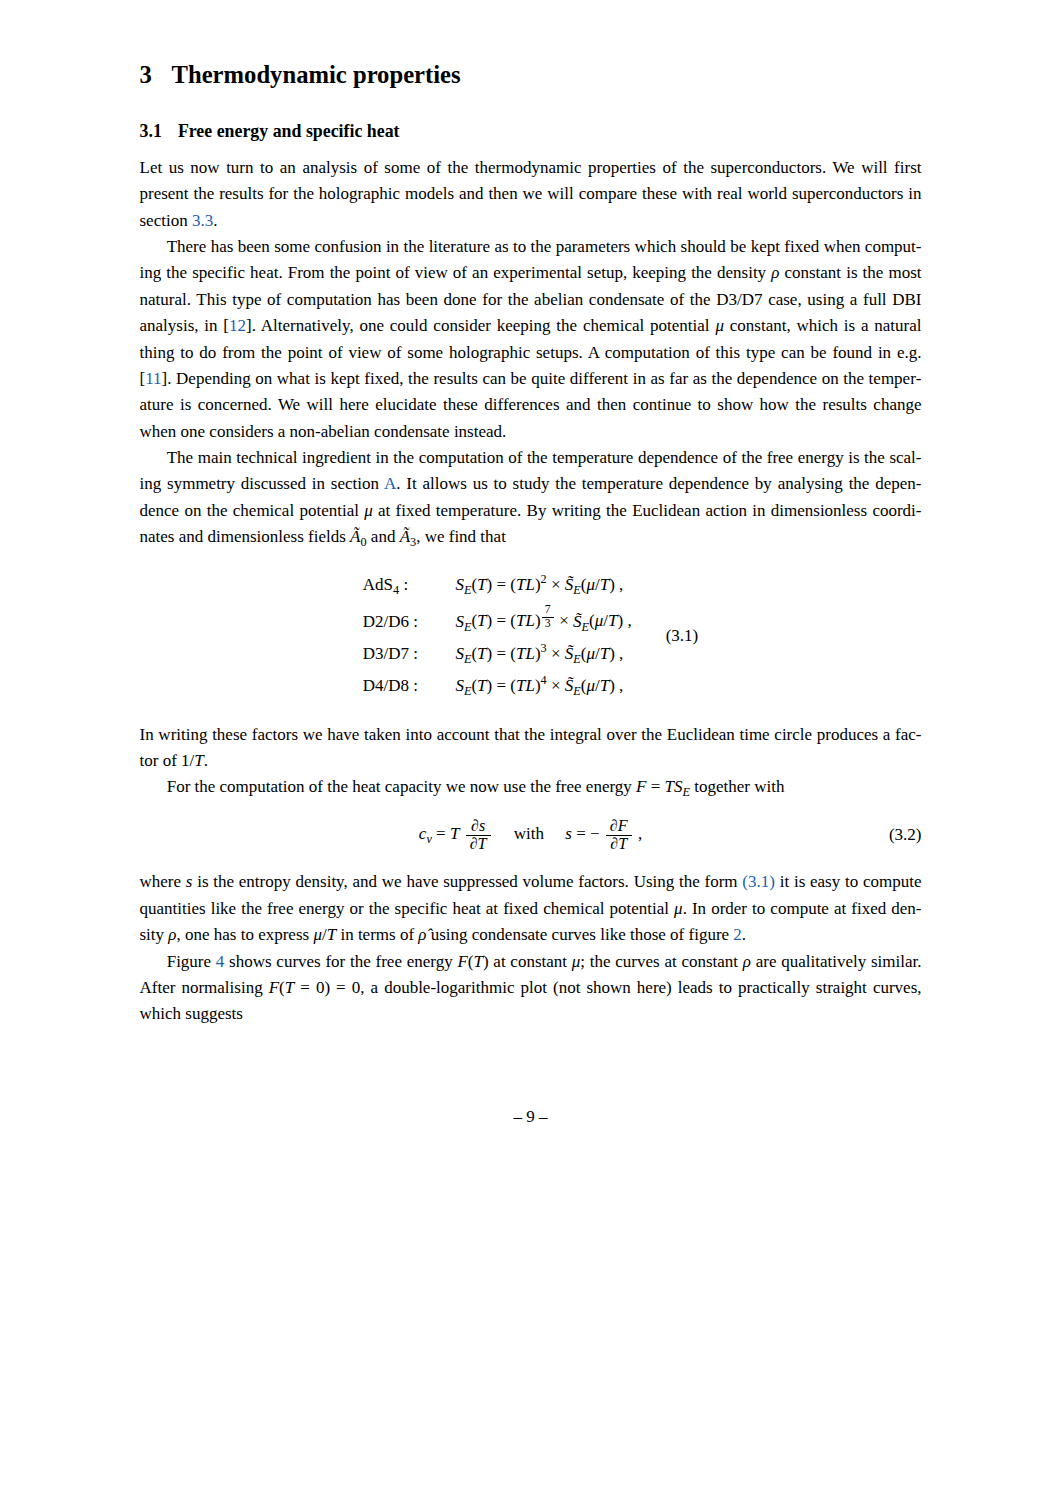3 Thermodynamic properties
3.1 Free energy and specific heat
Let us now turn to an analysis of some of the thermodynamic properties of the superconductors. We will first present the results for the holographic models and then we will compare these with real world superconductors in section 3.3.
There has been some confusion in the literature as to the parameters which should be kept fixed when computing the specific heat. From the point of view of an experimental setup, keeping the density ρ constant is the most natural. This type of computation has been done for the abelian condensate of the D3/D7 case, using a full DBI analysis, in [12]. Alternatively, one could consider keeping the chemical potential μ constant, which is a natural thing to do from the point of view of some holographic setups. A computation of this type can be found in e.g. [11]. Depending on what is kept fixed, the results can be quite different in as far as the dependence on the temperature is concerned. We will here elucidate these differences and then continue to show how the results change when one considers a non-abelian condensate instead.
The main technical ingredient in the computation of the temperature dependence of the free energy is the scaling symmetry discussed in section A. It allows us to study the temperature dependence by analysing the dependence on the chemical potential μ at fixed temperature. By writing the Euclidean action in dimensionless coordinates and dimensionless fields Ã0 and Ã3, we find that
| AdS 4 : | S E ( T ) = ( TL ) 2 × S̃ E ( μ / T ) , |
| D2/D6 : | S E ( T ) = ( TL ) 7 3 × S̃ E ( μ / T ) , |
| D3/D7 : | S E ( T ) = ( TL ) 3 × S̃ E ( μ / T ) , |
| D4/D8 : | S E ( T ) = ( TL ) 4 × S̃ E ( μ / T ) , |
(3.1)
In writing these factors we have taken into account that the integral over the Euclidean time circle produces a factor of 1/T.
For the computation of the heat capacity we now use the free energy F = TSE together with
cv = T ∂s∂T with s = − ∂F∂T , (3.2)
where s is the entropy density, and we have suppressed volume factors. Using the form (3.1) it is easy to compute quantities like the free energy or the specific heat at fixed chemical potential μ. In order to compute at fixed density ρ, one has to express μ/T in terms of ρ̂ using condensate curves like those of figure 2.
Figure 4 shows curves for the free energy F(T) at constant μ; the curves at constant ρ are qualitatively similar. After normalising F(T = 0) = 0, a double-logarithmic plot (not shown here) leads to practically straight curves, which suggests
– 9 –